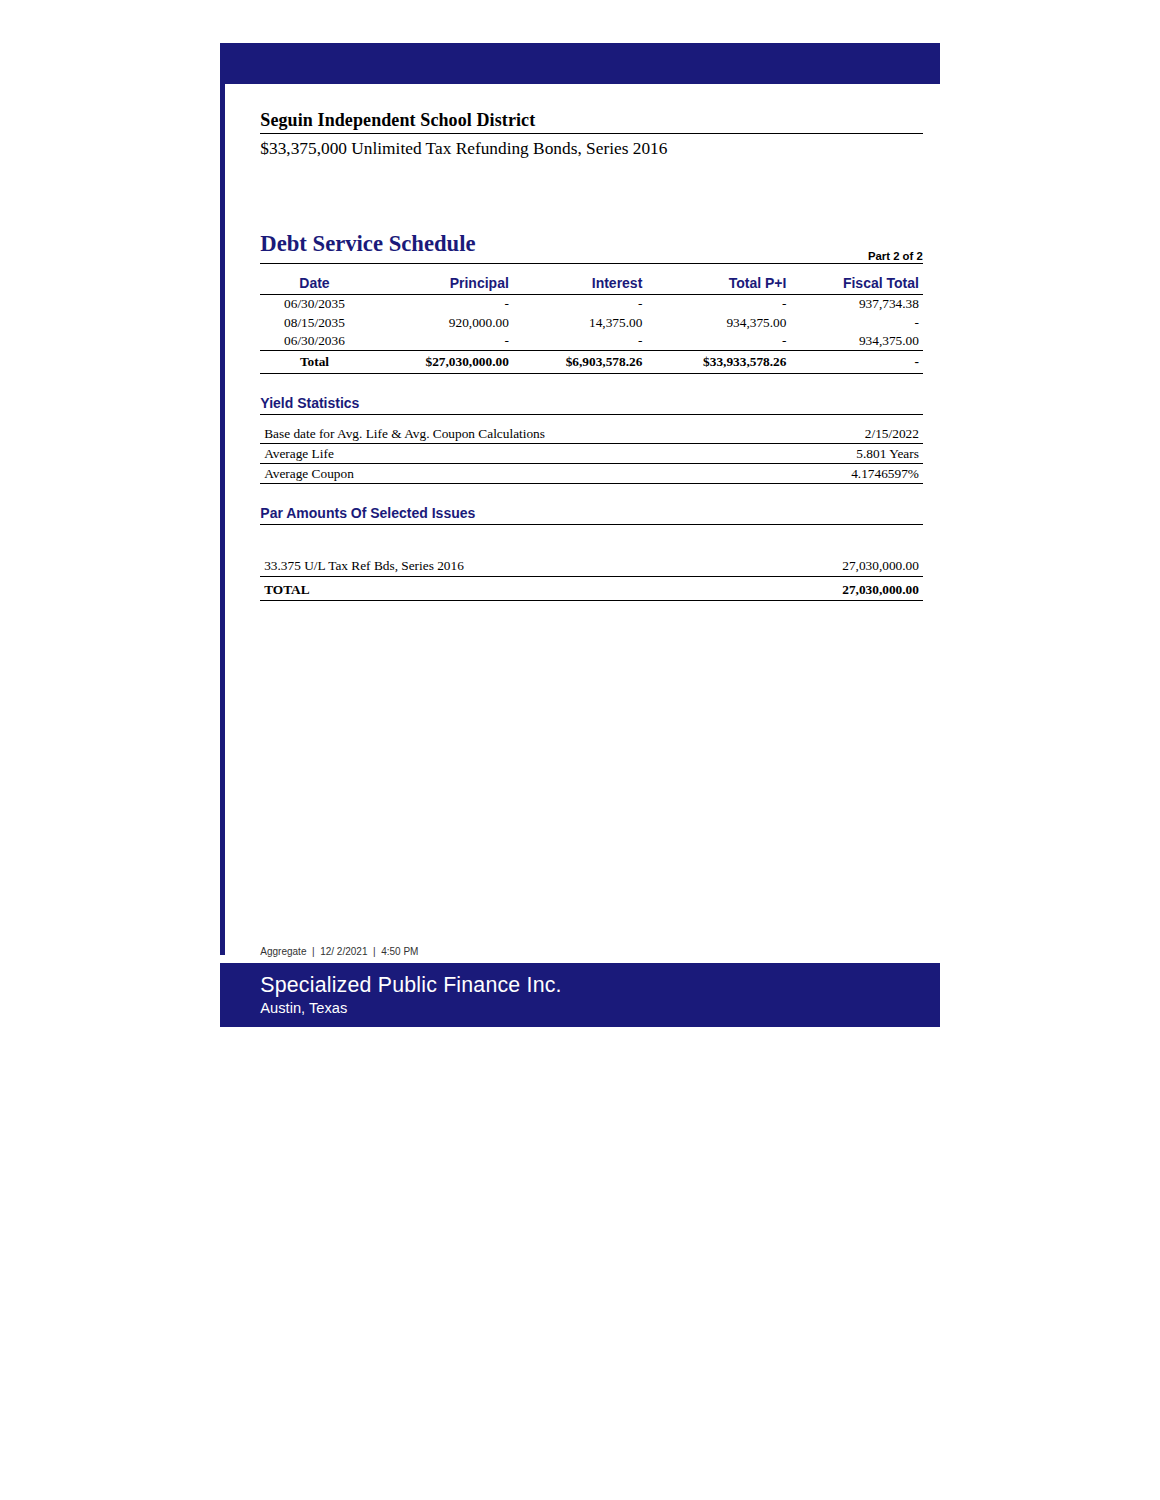Seguin Independent School District
$33,375,000 Unlimited Tax Refunding Bonds, Series 2016
Part 2 of 2
Debt Service Schedule
| Date | Principal | Interest | Total P+I | Fiscal Total |
| --- | --- | --- | --- | --- |
| 06/30/2035 | - | - | - | 937,734.38 |
| 08/15/2035 | 920,000.00 | 14,375.00 | 934,375.00 | - |
| 06/30/2036 | - | - | - | 934,375.00 |
| Total | $27,030,000.00 | $6,903,578.26 | $33,933,578.26 | - |
Yield Statistics
| Base date for Avg. Life & Avg. Coupon Calculations | 2/15/2022 |
| Average Life | 5.801 Years |
| Average Coupon | 4.1746597% |
Par Amounts Of Selected Issues
| 33.375 U/L Tax Ref Bds, Series 2016 | 27,030,000.00 |
| TOTAL | 27,030,000.00 |
Aggregate | 12/ 2/2021 | 4:50 PM
Specialized Public Finance Inc.
Austin, Texas